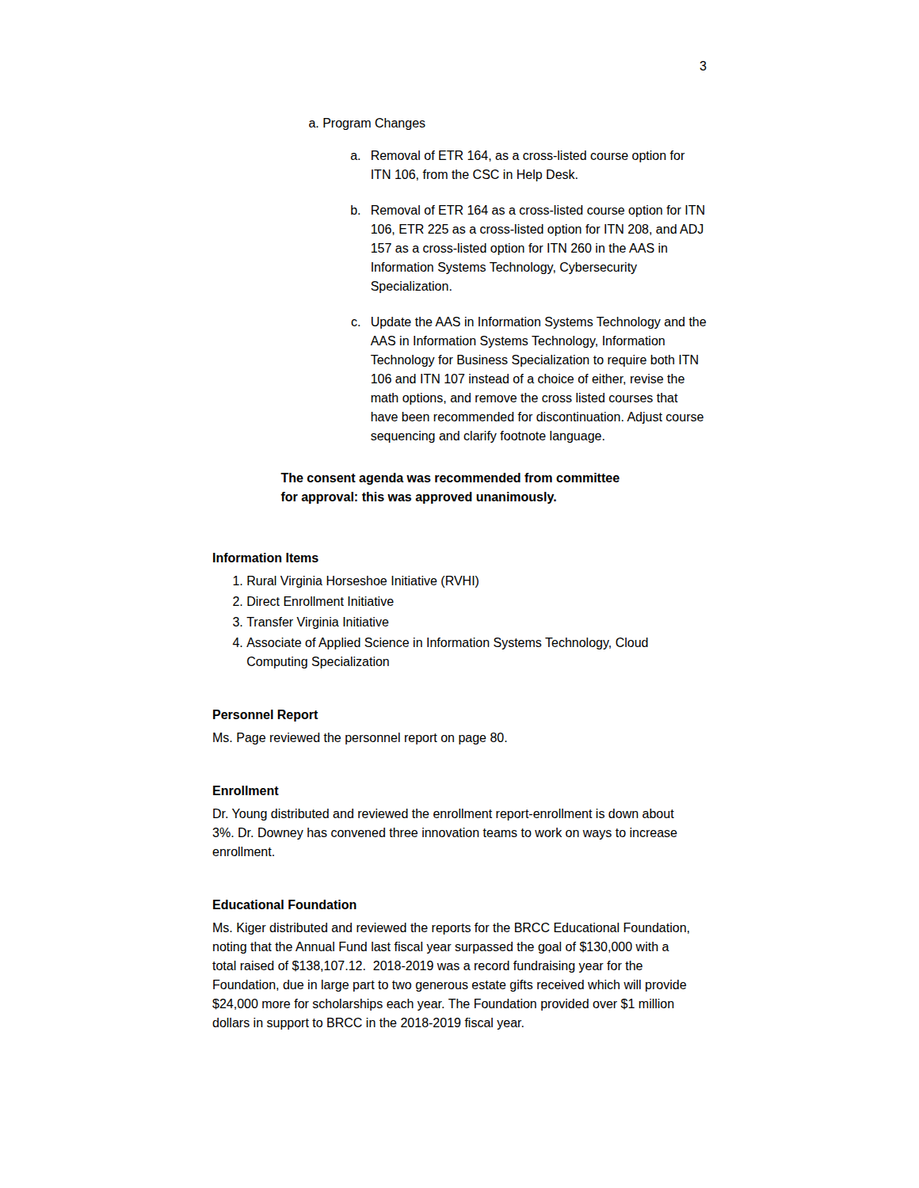3
Program Changes
Removal of ETR 164, as a cross-listed course option for ITN 106, from the CSC in Help Desk.
Removal of ETR 164 as a cross-listed course option for ITN 106, ETR 225 as a cross-listed option for ITN 208, and ADJ 157 as a cross-listed option for ITN 260 in the AAS in Information Systems Technology, Cybersecurity Specialization.
Update the AAS in Information Systems Technology and the AAS in Information Systems Technology, Information Technology for Business Specialization to require both ITN 106 and ITN 107 instead of a choice of either, revise the math options, and remove the cross listed courses that have been recommended for discontinuation. Adjust course sequencing and clarify footnote language.
The consent agenda was recommended from committee for approval: this was approved unanimously.
Information Items
Rural Virginia Horseshoe Initiative (RVHI)
Direct Enrollment Initiative
Transfer Virginia Initiative
Associate of Applied Science in Information Systems Technology, Cloud Computing Specialization
Personnel Report
Ms. Page reviewed the personnel report on page 80.
Enrollment
Dr. Young distributed and reviewed the enrollment report-enrollment is down about 3%. Dr. Downey has convened three innovation teams to work on ways to increase enrollment.
Educational Foundation
Ms. Kiger distributed and reviewed the reports for the BRCC Educational Foundation, noting that the Annual Fund last fiscal year surpassed the goal of $130,000 with a total raised of $138,107.12. 2018-2019 was a record fundraising year for the Foundation, due in large part to two generous estate gifts received which will provide $24,000 more for scholarships each year. The Foundation provided over $1 million dollars in support to BRCC in the 2018-2019 fiscal year.